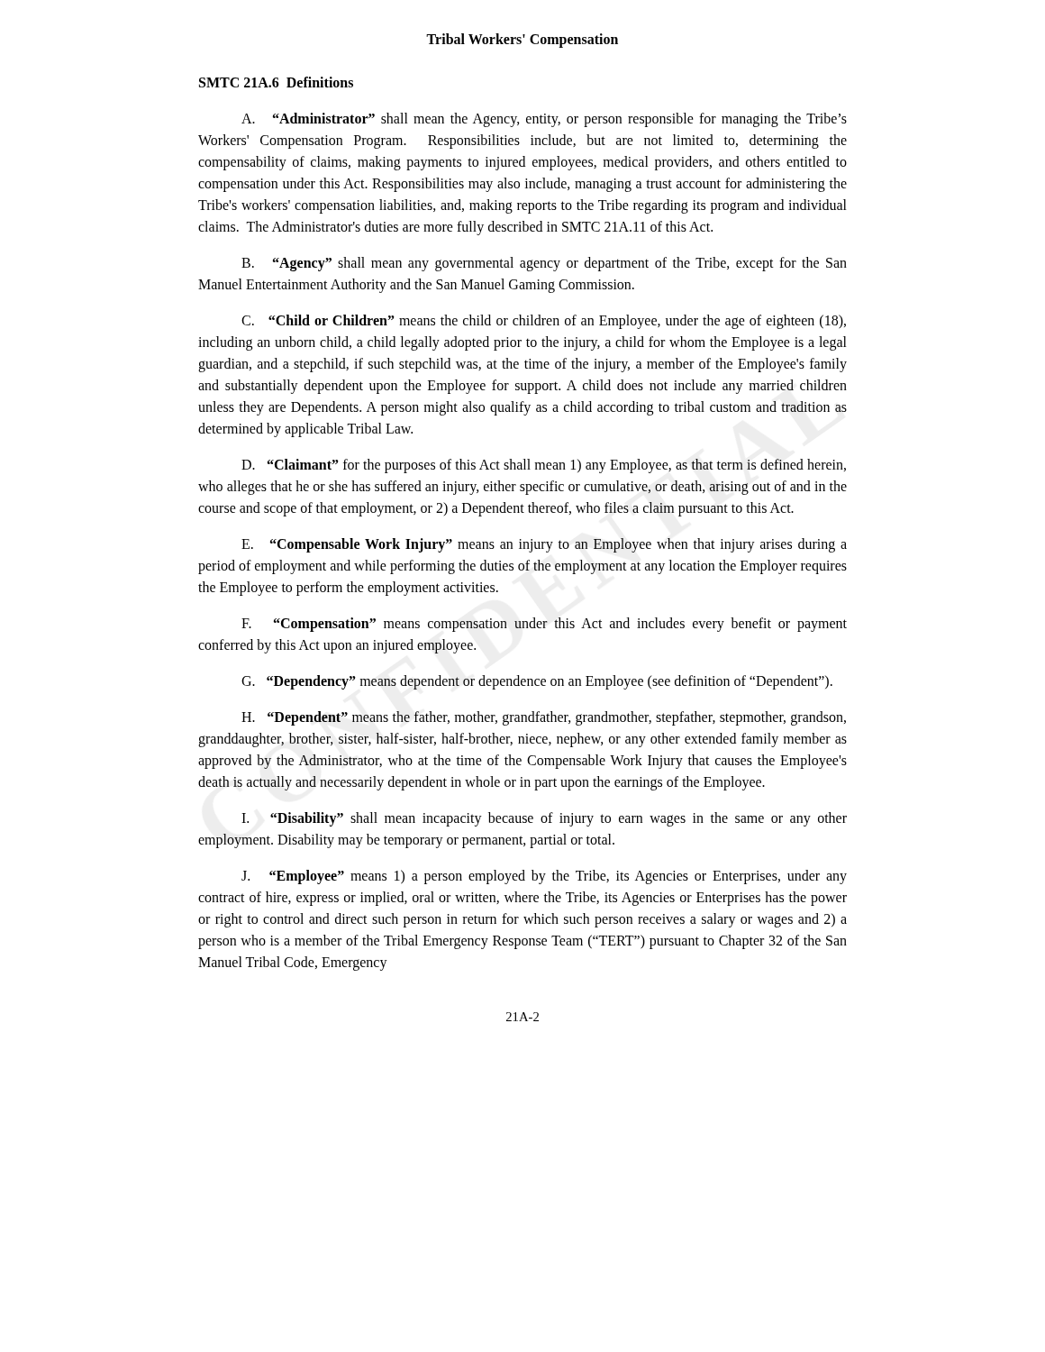CONFIDENTIAL
Tribal Workers' Compensation
SMTC 21A.6 Definitions
A. “Administrator” shall mean the Agency, entity, or person responsible for managing the Tribe’s Workers' Compensation Program. Responsibilities include, but are not limited to, determining the compensability of claims, making payments to injured employees, medical providers, and others entitled to compensation under this Act. Responsibilities may also include, managing a trust account for administering the Tribe's workers' compensation liabilities, and, making reports to the Tribe regarding its program and individual claims. The Administrator's duties are more fully described in SMTC 21A.11 of this Act.
B. “Agency” shall mean any governmental agency or department of the Tribe, except for the San Manuel Entertainment Authority and the San Manuel Gaming Commission.
C. “Child or Children” means the child or children of an Employee, under the age of eighteen (18), including an unborn child, a child legally adopted prior to the injury, a child for whom the Employee is a legal guardian, and a stepchild, if such stepchild was, at the time of the injury, a member of the Employee's family and substantially dependent upon the Employee for support. A child does not include any married children unless they are Dependents. A person might also qualify as a child according to tribal custom and tradition as determined by applicable Tribal Law.
D. “Claimant” for the purposes of this Act shall mean 1) any Employee, as that term is defined herein, who alleges that he or she has suffered an injury, either specific or cumulative, or death, arising out of and in the course and scope of that employment, or 2) a Dependent thereof, who files a claim pursuant to this Act.
E. “Compensable Work Injury” means an injury to an Employee when that injury arises during a period of employment and while performing the duties of the employment at any location the Employer requires the Employee to perform the employment activities.
F. “Compensation” means compensation under this Act and includes every benefit or payment conferred by this Act upon an injured employee.
G. “Dependency” means dependent or dependence on an Employee (see definition of “Dependent”).
H. “Dependent” means the father, mother, grandfather, grandmother, stepfather, stepmother, grandson, granddaughter, brother, sister, half-sister, half-brother, niece, nephew, or any other extended family member as approved by the Administrator, who at the time of the Compensable Work Injury that causes the Employee's death is actually and necessarily dependent in whole or in part upon the earnings of the Employee.
I. “Disability” shall mean incapacity because of injury to earn wages in the same or any other employment. Disability may be temporary or permanent, partial or total.
J. “Employee” means 1) a person employed by the Tribe, its Agencies or Enterprises, under any contract of hire, express or implied, oral or written, where the Tribe, its Agencies or Enterprises has the power or right to control and direct such person in return for which such person receives a salary or wages and 2) a person who is a member of the Tribal Emergency Response Team (“TERT”) pursuant to Chapter 32 of the San Manuel Tribal Code, Emergency
21A-2